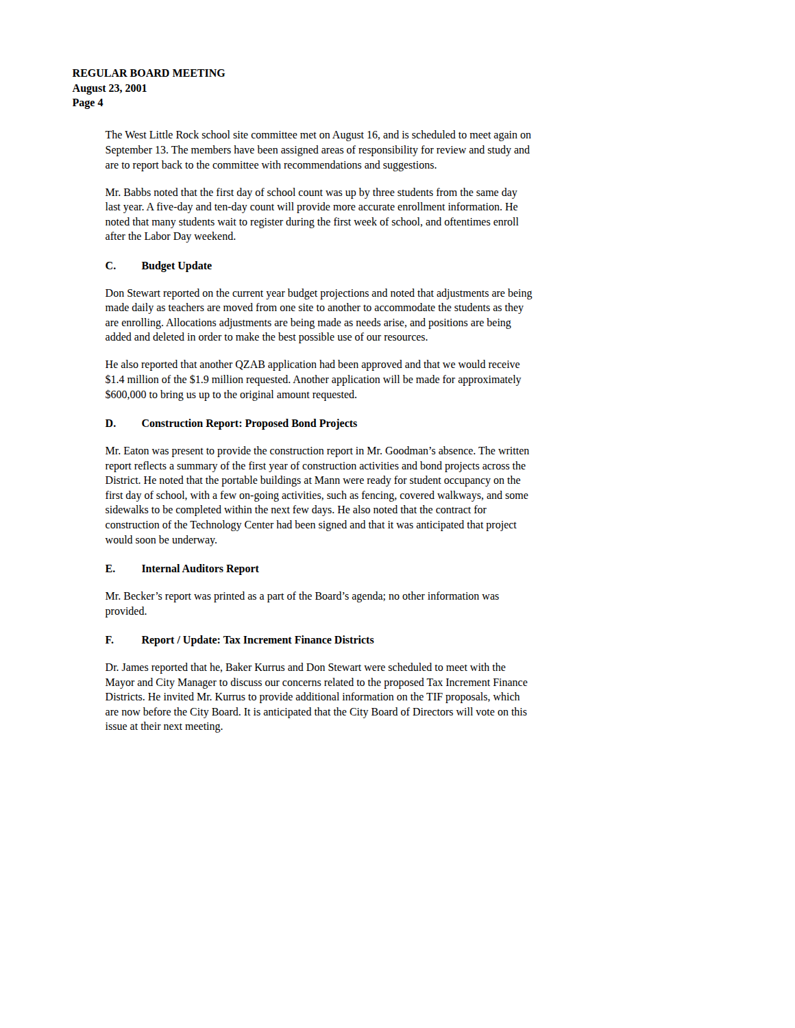REGULAR BOARD MEETING
August 23, 2001
Page 4
The West Little Rock school site committee met on August 16, and is scheduled to meet again on September 13. The members have been assigned areas of responsibility for review and study and are to report back to the committee with recommendations and suggestions.
Mr. Babbs noted that the first day of school count was up by three students from the same day last year. A five-day and ten-day count will provide more accurate enrollment information. He noted that many students wait to register during the first week of school, and oftentimes enroll after the Labor Day weekend.
C. Budget Update
Don Stewart reported on the current year budget projections and noted that adjustments are being made daily as teachers are moved from one site to another to accommodate the students as they are enrolling. Allocations adjustments are being made as needs arise, and positions are being added and deleted in order to make the best possible use of our resources.
He also reported that another QZAB application had been approved and that we would receive $1.4 million of the $1.9 million requested. Another application will be made for approximately $600,000 to bring us up to the original amount requested.
D. Construction Report: Proposed Bond Projects
Mr. Eaton was present to provide the construction report in Mr. Goodman’s absence. The written report reflects a summary of the first year of construction activities and bond projects across the District. He noted that the portable buildings at Mann were ready for student occupancy on the first day of school, with a few on-going activities, such as fencing, covered walkways, and some sidewalks to be completed within the next few days. He also noted that the contract for construction of the Technology Center had been signed and that it was anticipated that project would soon be underway.
E. Internal Auditors Report
Mr. Becker’s report was printed as a part of the Board’s agenda; no other information was provided.
F. Report / Update: Tax Increment Finance Districts
Dr. James reported that he, Baker Kurrus and Don Stewart were scheduled to meet with the Mayor and City Manager to discuss our concerns related to the proposed Tax Increment Finance Districts. He invited Mr. Kurrus to provide additional information on the TIF proposals, which are now before the City Board. It is anticipated that the City Board of Directors will vote on this issue at their next meeting.